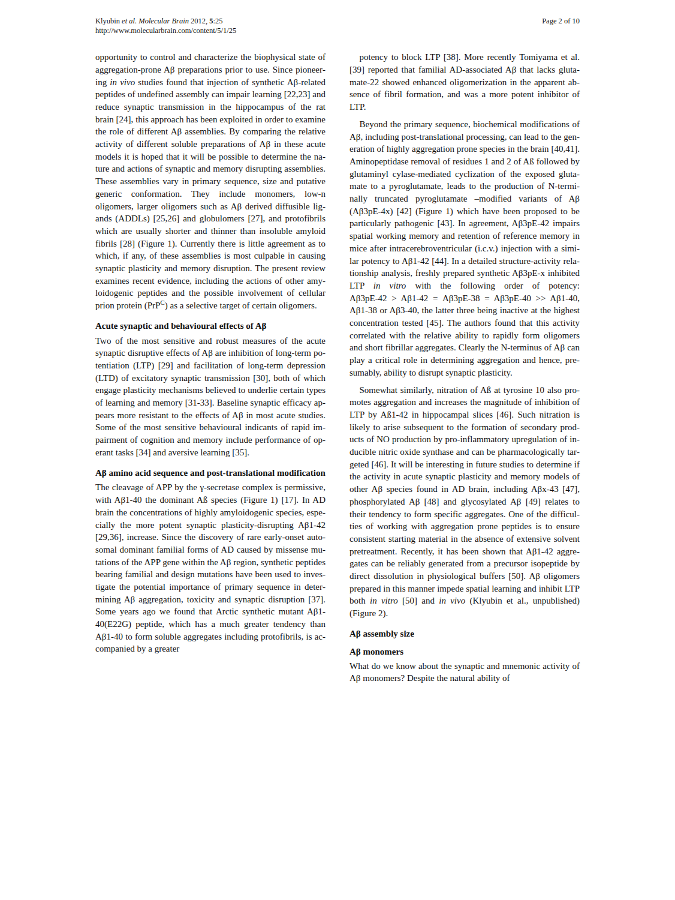Klyubin et al. Molecular Brain 2012, 5:25
http://www.molecularbrain.com/content/5/1/25
Page 2 of 10
opportunity to control and characterize the biophysical state of aggregation-prone Aβ preparations prior to use. Since pioneering in vivo studies found that injection of synthetic Aβ-related peptides of undefined assembly can impair learning [22,23] and reduce synaptic transmission in the hippocampus of the rat brain [24], this approach has been exploited in order to examine the role of different Aβ assemblies. By comparing the relative activity of different soluble preparations of Aβ in these acute models it is hoped that it will be possible to determine the nature and actions of synaptic and memory disrupting assemblies. These assemblies vary in primary sequence, size and putative generic conformation. They include monomers, low-n oligomers, larger oligomers such as Aβ derived diffusible ligands (ADDLs) [25,26] and globulomers [27], and protofibrils which are usually shorter and thinner than insoluble amyloid fibrils [28] (Figure 1). Currently there is little agreement as to which, if any, of these assemblies is most culpable in causing synaptic plasticity and memory disruption. The present review examines recent evidence, including the actions of other amyloidogenic peptides and the possible involvement of cellular prion protein (PrPC) as a selective target of certain oligomers.
Acute synaptic and behavioural effects of Aβ
Two of the most sensitive and robust measures of the acute synaptic disruptive effects of Aβ are inhibition of long-term potentiation (LTP) [29] and facilitation of long-term depression (LTD) of excitatory synaptic transmission [30], both of which engage plasticity mechanisms believed to underlie certain types of learning and memory [31-33]. Baseline synaptic efficacy appears more resistant to the effects of Aβ in most acute studies. Some of the most sensitive behavioural indicants of rapid impairment of cognition and memory include performance of operant tasks [34] and aversive learning [35].
Aβ amino acid sequence and post-translational modification
The cleavage of APP by the γ-secretase complex is permissive, with Aβ1-40 the dominant Aß species (Figure 1) [17]. In AD brain the concentrations of highly amyloidogenic species, especially the more potent synaptic plasticity-disrupting Aβ1-42 [29,36], increase. Since the discovery of rare early-onset autosomal dominant familial forms of AD caused by missense mutations of the APP gene within the Aβ region, synthetic peptides bearing familial and design mutations have been used to investigate the potential importance of primary sequence in determining Aβ aggregation, toxicity and synaptic disruption [37]. Some years ago we found that Arctic synthetic mutant Aβ1-40(E22G) peptide, which has a much greater tendency than Aβ1-40 to form soluble aggregates including protofibrils, is accompanied by a greater
potency to block LTP [38]. More recently Tomiyama et al. [39] reported that familial AD-associated Aβ that lacks glutamate-22 showed enhanced oligomerization in the apparent absence of fibril formation, and was a more potent inhibitor of LTP.
Beyond the primary sequence, biochemical modifications of Aβ, including post-translational processing, can lead to the generation of highly aggregation prone species in the brain [40,41]. Aminopeptidase removal of residues 1 and 2 of Aß followed by glutaminyl cylase-mediated cyclization of the exposed glutamate to a pyroglutamate, leads to the production of N-terminally truncated pyroglutamate –modified variants of Aβ (Aβ3pE-4x) [42] (Figure 1) which have been proposed to be particularly pathogenic [43]. In agreement, Aβ3pE-42 impairs spatial working memory and retention of reference memory in mice after intracerebroventricular (i.c.v.) injection with a similar potency to Aβ1-42 [44]. In a detailed structure-activity relationship analysis, freshly prepared synthetic Aβ3pE-x inhibited LTP in vitro with the following order of potency: Aβ3pE-42 > Aβ1-42 = Aβ3pE-38 = Aβ3pE-40 >> Aβ1-40, Aβ1-38 or Aβ3-40, the latter three being inactive at the highest concentration tested [45]. The authors found that this activity correlated with the relative ability to rapidly form oligomers and short fibrillar aggregates. Clearly the N-terminus of Aβ can play a critical role in determining aggregation and hence, presumably, ability to disrupt synaptic plasticity.
Somewhat similarly, nitration of Aß at tyrosine 10 also promotes aggregation and increases the magnitude of inhibition of LTP by Aß1-42 in hippocampal slices [46]. Such nitration is likely to arise subsequent to the formation of secondary products of NO production by pro-inflammatory upregulation of inducible nitric oxide synthase and can be pharmacologically targeted [46]. It will be interesting in future studies to determine if the activity in acute synaptic plasticity and memory models of other Aβ species found in AD brain, including Aβx-43 [47], phosphorylated Aβ [48] and glycosylated Aβ [49] relates to their tendency to form specific aggregates. One of the difficulties of working with aggregation prone peptides is to ensure consistent starting material in the absence of extensive solvent pretreatment. Recently, it has been shown that Aβ1-42 aggregates can be reliably generated from a precursor isopeptide by direct dissolution in physiological buffers [50]. Aβ oligomers prepared in this manner impede spatial learning and inhibit LTP both in vitro [50] and in vivo (Klyubin et al., unpublished) (Figure 2).
Aβ assembly size
Aβ monomers
What do we know about the synaptic and mnemonic activity of Aβ monomers? Despite the natural ability of